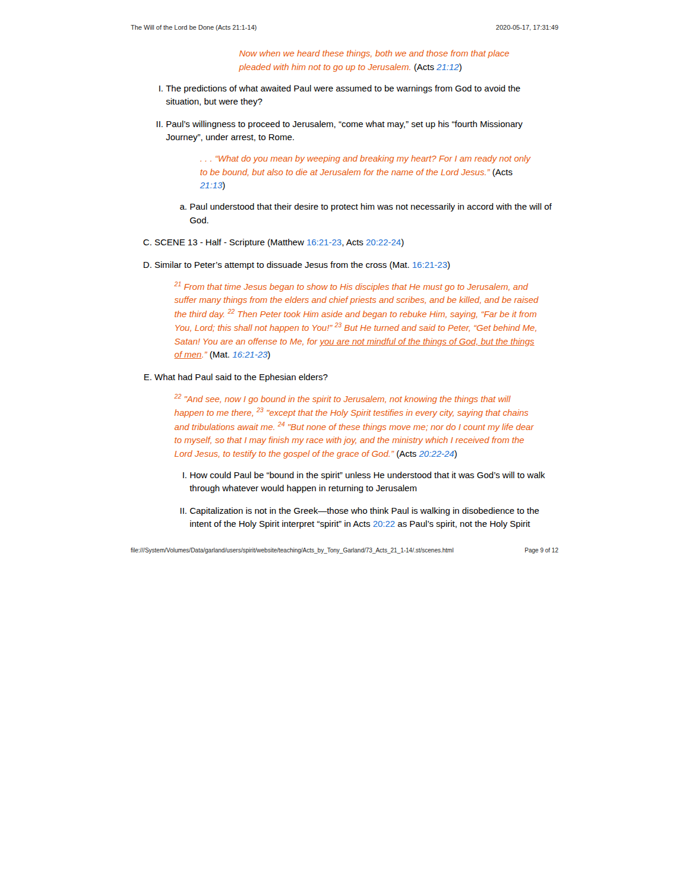The Will of the Lord be Done (Acts 21:1-14) 2020-05-17, 17:31:49
Now when we heard these things, both we and those from that place pleaded with him not to go up to Jerusalem. (Acts 21:12)
The predictions of what awaited Paul were assumed to be warnings from God to avoid the situation, but were they?
Paul’s willingness to proceed to Jerusalem, “come what may,” set up his “fourth Missionary Journey”, under arrest, to Rome.
. . . “What do you mean by weeping and breaking my heart? For I am ready not only to be bound, but also to die at Jerusalem for the name of the Lord Jesus.” (Acts 21:13)
Paul understood that their desire to protect him was not necessarily in accord with the will of God.
SCENE 13 - Half - Scripture (Matthew 16:21-23, Acts 20:22-24)
Similar to Peter’s attempt to dissuade Jesus from the cross (Mat. 16:21-23)
21 From that time Jesus began to show to His disciples that He must go to Jerusalem, and suffer many things from the elders and chief priests and scribes, and be killed, and be raised the third day. 22 Then Peter took Him aside and began to rebuke Him, saying, “Far be it from You, Lord; this shall not happen to You!” 23 But He turned and said to Peter, “Get behind Me, Satan! You are an offense to Me, for you are not mindful of the things of God, but the things of men.” (Mat. 16:21-23)
What had Paul said to the Ephesian elders?
22 "And see, now I go bound in the spirit to Jerusalem, not knowing the things that will happen to me there, 23 "except that the Holy Spirit testifies in every city, saying that chains and tribulations await me. 24 "But none of these things move me; nor do I count my life dear to myself, so that I may finish my race with joy, and the ministry which I received from the Lord Jesus, to testify to the gospel of the grace of God.” (Acts 20:22-24)
How could Paul be “bound in the spirit” unless He understood that it was God’s will to walk through whatever would happen in returning to Jerusalem
Capitalization is not in the Greek—those who think Paul is walking in disobedience to the intent of the Holy Spirit interpret “spirit” in Acts 20:22 as Paul’s spirit, not the Holy Spirit
file:///System/Volumes/Data/garland/users/spirit/website/teaching/Acts_by_Tony_Garland/73_Acts_21_1-14/.st/scenes.html Page 9 of 12